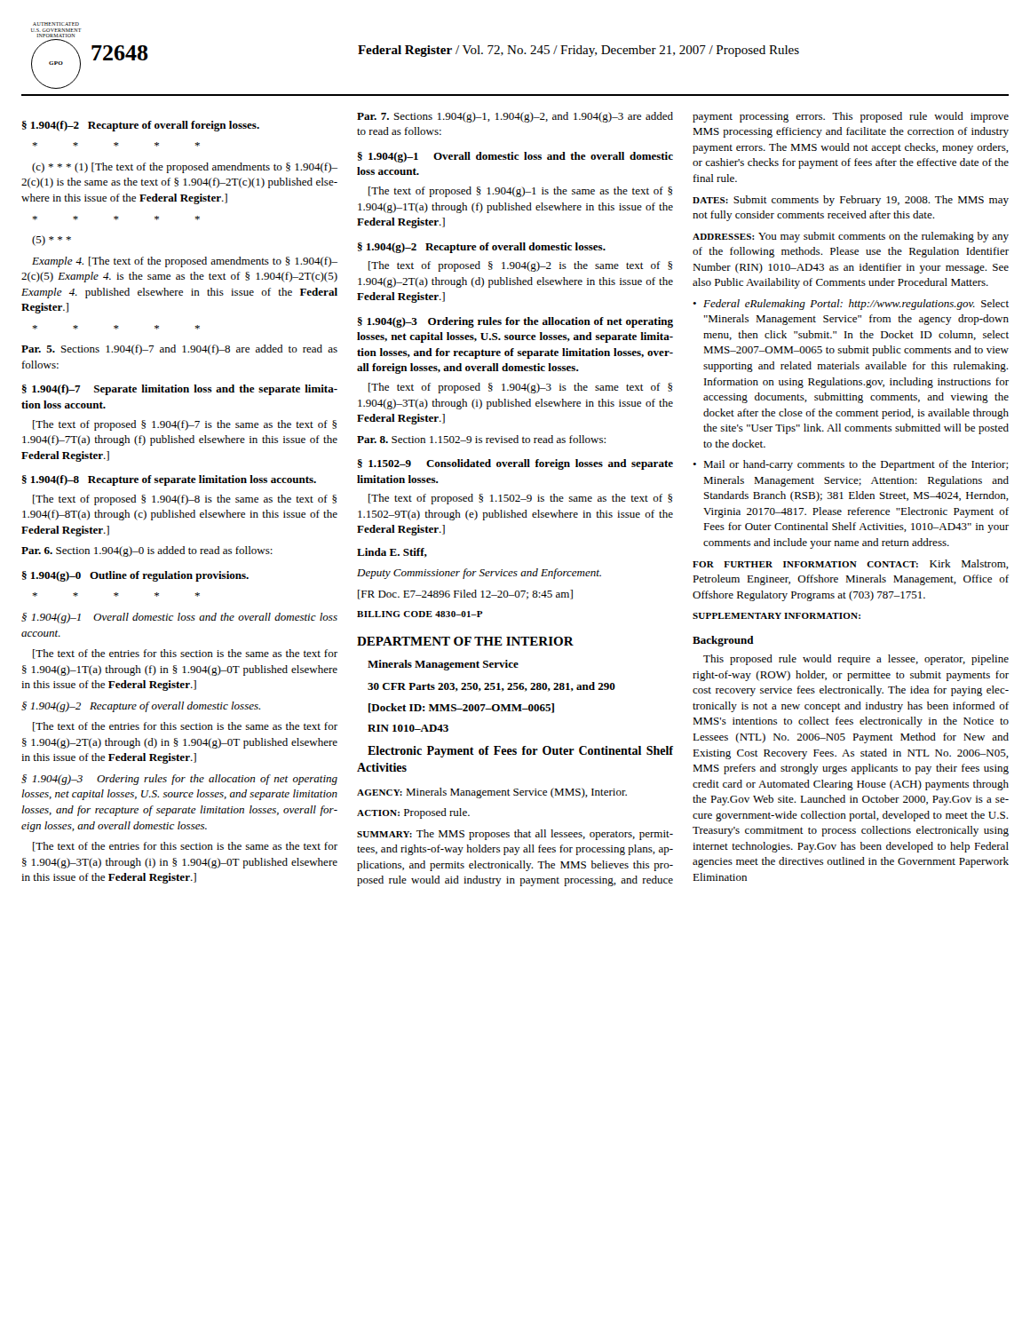Authenticated
U.S. Government
Information
GPO
72648
Federal Register / Vol. 72, No. 245 / Friday, December 21, 2007 / Proposed Rules
§ 1.904(f)–2 Recapture of overall foreign losses.
* * * * *
(c) * * * (1) [The text of the proposed amendments to § 1.904(f)–2(c)(1) is the same as the text of § 1.904(f)–2T(c)(1) published elsewhere in this issue of the Federal Register.]
* * * * *
(5) * * *
Example 4. [The text of the proposed amendments to § 1.904(f)–2(c)(5) Example 4. is the same as the text of § 1.904(f)–2T(c)(5) Example 4. published elsewhere in this issue of the Federal Register.]
* * * * *
Par. 5. Sections 1.904(f)–7 and 1.904(f)–8 are added to read as follows:
§ 1.904(f)–7 Separate limitation loss and the separate limitation loss account.
[The text of proposed § 1.904(f)–7 is the same as the text of § 1.904(f)–7T(a) through (f) published elsewhere in this issue of the Federal Register.]
§ 1.904(f)–8 Recapture of separate limitation loss accounts.
[The text of proposed § 1.904(f)–8 is the same as the text of § 1.904(f)–8T(a) through (c) published elsewhere in this issue of the Federal Register.]
Par. 6. Section 1.904(g)–0 is added to read as follows:
§ 1.904(g)–0 Outline of regulation provisions.
* * * * *
§ 1.904(g)–1 Overall domestic loss and the overall domestic loss account.
[The text of the entries for this section is the same as the text for § 1.904(g)–1T(a) through (f) in § 1.904(g)–0T published elsewhere in this issue of the Federal Register.]
§ 1.904(g)–2 Recapture of overall domestic losses.
[The text of the entries for this section is the same as the text for § 1.904(g)–2T(a) through (d) in § 1.904(g)–0T published elsewhere in this issue of the Federal Register.]
§ 1.904(g)–3 Ordering rules for the allocation of net operating losses, net capital losses, U.S. source losses, and separate limitation losses, and for recapture of separate limitation losses, overall foreign losses, and overall domestic losses.
[The text of the entries for this section is the same as the text for § 1.904(g)–3T(a) through (i) in § 1.904(g)–0T published elsewhere in this issue of the Federal Register.]
Par. 7. Sections 1.904(g)–1, 1.904(g)–2, and 1.904(g)–3 are added to read as follows:
§ 1.904(g)–1 Overall domestic loss and the overall domestic loss account.
[The text of proposed § 1.904(g)–1 is the same as the text of § 1.904(g)–1T(a) through (f) published elsewhere in this issue of the Federal Register.]
§ 1.904(g)–2 Recapture of overall domestic losses.
[The text of proposed § 1.904(g)–2 is the same text of § 1.904(g)–2T(a) through (d) published elsewhere in this issue of the Federal Register.]
§ 1.904(g)–3 Ordering rules for the allocation of net operating losses, net capital losses, U.S. source losses, and separate limitation losses, and for recapture of separate limitation losses, overall foreign losses, and overall domestic losses.
[The text of proposed § 1.904(g)–3 is the same text of § 1.904(g)–3T(a) through (i) published elsewhere in this issue of the Federal Register.]
Par. 8. Section 1.1502–9 is revised to read as follows:
§ 1.1502–9 Consolidated overall foreign losses and separate limitation losses.
[The text of proposed § 1.1502–9 is the same as the text of § 1.1502–9T(a) through (e) published elsewhere in this issue of the Federal Register.]
Linda E. Stiff,
Deputy Commissioner for Services and Enforcement.
[FR Doc. E7–24896 Filed 12–20–07; 8:45 am]
BILLING CODE 4830–01–P
DEPARTMENT OF THE INTERIOR
Minerals Management Service
30 CFR Parts 203, 250, 251, 256, 280, 281, and 290
[Docket ID: MMS–2007–OMM–0065]
RIN 1010–AD43
Electronic Payment of Fees for Outer Continental Shelf Activities
AGENCY: Minerals Management Service (MMS), Interior.
ACTION: Proposed rule.
SUMMARY: The MMS proposes that all lessees, operators, permittees, and rights-of-way holders pay all fees for processing plans, applications, and permits electronically. The MMS believes this proposed rule would aid industry in payment processing, and reduce payment processing errors. This proposed rule would improve MMS processing efficiency and facilitate the correction of industry payment errors. The MMS would not accept checks, money orders, or cashier's checks for payment of fees after the effective date of the final rule.
DATES: Submit comments by February 19, 2008. The MMS may not fully consider comments received after this date.
ADDRESSES: You may submit comments on the rulemaking by any of the following methods. Please use the Regulation Identifier Number (RIN) 1010–AD43 as an identifier in your message. See also Public Availability of Comments under Procedural Matters.
Federal eRulemaking Portal: http://www.regulations.gov. Select "Minerals Management Service" from the agency drop-down menu, then click "submit." In the Docket ID column, select MMS–2007–OMM–0065 to submit public comments and to view supporting and related materials available for this rulemaking. Information on using Regulations.gov, including instructions for accessing documents, submitting comments, and viewing the docket after the close of the comment period, is available through the site's "User Tips" link. All comments submitted will be posted to the docket.
Mail or hand-carry comments to the Department of the Interior; Minerals Management Service; Attention: Regulations and Standards Branch (RSB); 381 Elden Street, MS–4024, Herndon, Virginia 20170–4817. Please reference "Electronic Payment of Fees for Outer Continental Shelf Activities, 1010–AD43" in your comments and include your name and return address.
FOR FURTHER INFORMATION CONTACT: Kirk Malstrom, Petroleum Engineer, Offshore Minerals Management, Office of Offshore Regulatory Programs at (703) 787–1751.
SUPPLEMENTARY INFORMATION:
Background
This proposed rule would require a lessee, operator, pipeline right-of-way (ROW) holder, or permittee to submit payments for cost recovery service fees electronically. The idea for paying electronically is not a new concept and industry has been informed of MMS's intentions to collect fees electronically in the Notice to Lessees (NTL) No. 2006–N05 Payment Method for New and Existing Cost Recovery Fees. As stated in NTL No. 2006–N05, MMS prefers and strongly urges applicants to pay their fees using credit card or Automated Clearing House (ACH) payments through the Pay.Gov Web site. Launched in October 2000, Pay.Gov is a secure government-wide collection portal, developed to meet the U.S. Treasury's commitment to process collections electronically using internet technologies. Pay.Gov has been developed to help Federal agencies meet the directives outlined in the Government Paperwork Elimination